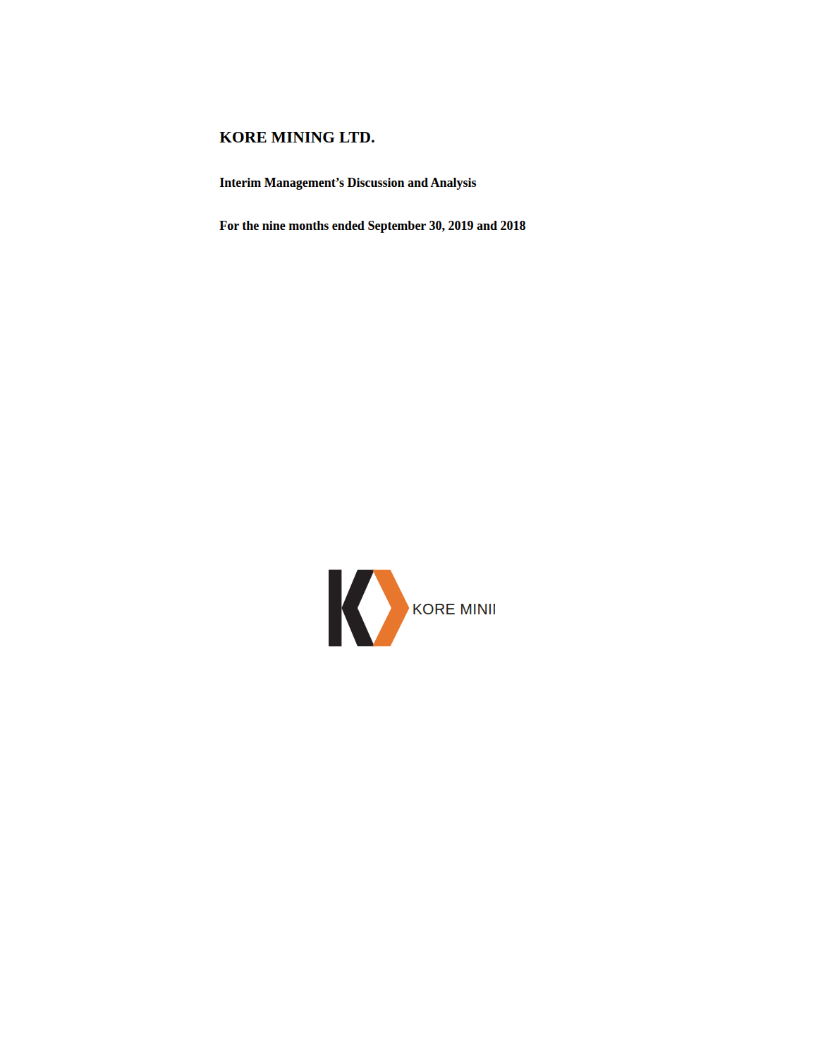KORE MINING LTD.
Interim Management’s Discussion and Analysis
For the nine months ended September 30, 2019 and 2018
KORE MINING